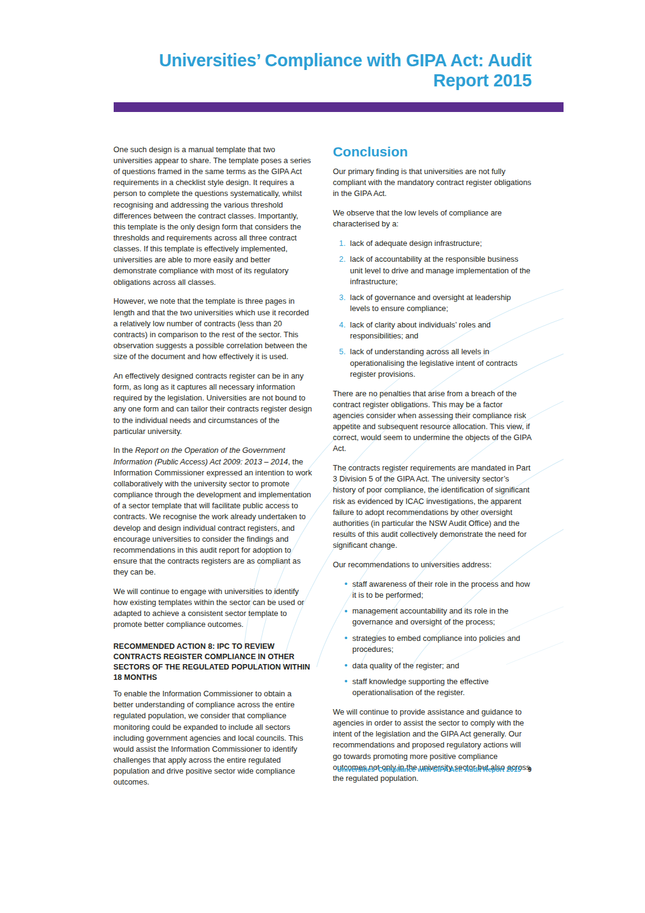Universities’ Compliance with GIPA Act: Audit Report 2015
One such design is a manual template that two universities appear to share. The template poses a series of questions framed in the same terms as the GIPA Act requirements in a checklist style design. It requires a person to complete the questions systematically, whilst recognising and addressing the various threshold differences between the contract classes. Importantly, this template is the only design form that considers the thresholds and requirements across all three contract classes. If this template is effectively implemented, universities are able to more easily and better demonstrate compliance with most of its regulatory obligations across all classes.
However, we note that the template is three pages in length and that the two universities which use it recorded a relatively low number of contracts (less than 20 contracts) in comparison to the rest of the sector. This observation suggests a possible correlation between the size of the document and how effectively it is used.
An effectively designed contracts register can be in any form, as long as it captures all necessary information required by the legislation. Universities are not bound to any one form and can tailor their contracts register design to the individual needs and circumstances of the particular university.
In the Report on the Operation of the Government Information (Public Access) Act 2009: 2013 – 2014, the Information Commissioner expressed an intention to work collaboratively with the university sector to promote compliance through the development and implementation of a sector template that will facilitate public access to contracts. We recognise the work already undertaken to develop and design individual contract registers, and encourage universities to consider the findings and recommendations in this audit report for adoption to ensure that the contracts registers are as compliant as they can be.
We will continue to engage with universities to identify how existing templates within the sector can be used or adapted to achieve a consistent sector template to promote better compliance outcomes.
Recommended action 8: IPC to review contracts register compliance in other sectors of the regulated population within 18 months
To enable the Information Commissioner to obtain a better understanding of compliance across the entire regulated population, we consider that compliance monitoring could be expanded to include all sectors including government agencies and local councils. This would assist the Information Commissioner to identify challenges that apply across the entire regulated population and drive positive sector wide compliance outcomes.
Conclusion
Our primary finding is that universities are not fully compliant with the mandatory contract register obligations in the GIPA Act.
We observe that the low levels of compliance are characterised by a:
lack of adequate design infrastructure;
lack of accountability at the responsible business unit level to drive and manage implementation of the infrastructure;
lack of governance and oversight at leadership levels to ensure compliance;
lack of clarity about individuals’ roles and responsibilities; and
lack of understanding across all levels in operationalising the legislative intent of contracts register provisions.
There are no penalties that arise from a breach of the contract register obligations. This may be a factor agencies consider when assessing their compliance risk appetite and subsequent resource allocation. This view, if correct, would seem to undermine the objects of the GIPA Act.
The contracts register requirements are mandated in Part 3 Division 5 of the GIPA Act. The university sector’s history of poor compliance, the identification of significant risk as evidenced by ICAC investigations, the apparent failure to adopt recommendations by other oversight authorities (in particular the NSW Audit Office) and the results of this audit collectively demonstrate the need for significant change.
Our recommendations to universities address:
staff awareness of their role in the process and how it is to be performed;
management accountability and its role in the governance and oversight of the process;
strategies to embed compliance into policies and procedures;
data quality of the register; and
staff knowledge supporting the effective operationalisation of the register.
We will continue to provide assistance and guidance to agencies in order to assist the sector to comply with the intent of the legislation and the GIPA Act generally. Our recommendations and proposed regulatory actions will go towards promoting more positive compliance outcomes not only in the university sector but also across the regulated population.
Universities’ Compliance with GIPA Act: Audit Report 20159